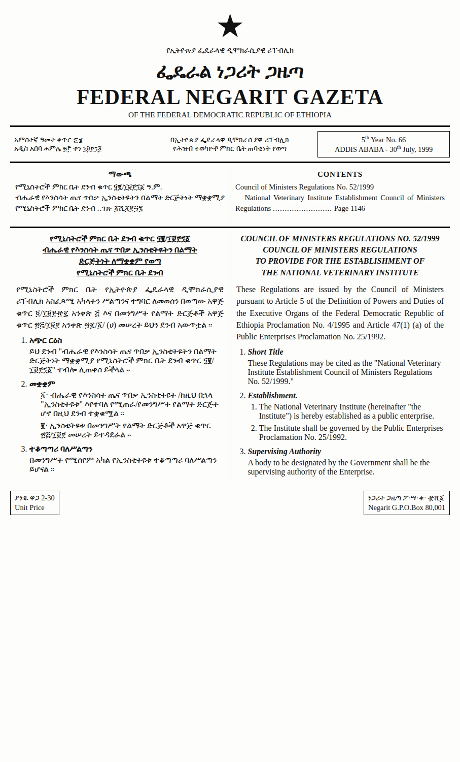★
የኢትዮጵያ ፌዴራላዊ ዲሞክራሲያዊ ሪፐብሊክ
ፌዴራል ነጋሪት ጋዜጣ
FEDERAL NEGARIT GAZETA
OF THE FEDERAL DEMOCRATIC REPUBLIC OF ETHIOPIA
| አምስተኛ ዓመት ቁጥር ፷፮ አዲስ አበባ ሐምሌ ፳፫ ቀን ፲፱፻፺፩ | በኢትዮጵያ ፌዴራላዊ ዲሞክራሲያዊ ሪፐብሊክ የሕዝብ ተወካዮች ምክር ቤት ጠባቂነት የወጣ | 5 th Year No. 66 ADDIS ABABA - 30 th July, 1999 |
| ማውጫ የሚኒስትሮች ምክር ቤት ደንብ ቁጥር ፶፪/፲፱፻፺፩ ዓ.ም. ብሔራዊ የእንስሳት ጤና ጥበቃ ኢንስቲትዩትን በልማት ድርጅትነት ማቋቋሚያ የሚኒስትሮች ምክር ቤት ደንብ ..ገጽ ፩ሺ፩፻፵፮ | CONTENTS Council of Ministers Regulations No. 52/1999 National Veterinary Institute Establishment Council of Ministers Regulations ......................... Page 1146 |
| የሚኒስትሮች ምክር ቤት ደንብ ቁጥር ፶፪/፲፱፻፺፩ ብሔራዊ የእንስሳት ጤና ጥበቃ ኢንስቲትዩትን በልማት ድርጅትነት ለማቋቋም የወጣ የሚኒስትሮች ምክር ቤት ደንብ የሚኒስትሮች ምክር ቤት የኢትዮጵያ ፌዴራላዊ ዲሞክራሲያዊ ሪፐብሊክ አስፈጻሚ አካላትን ሥልጣንና ተግባር ለመወሰን በወጣው አዋጅ ቁጥር ፬/፲፱፻፹፯ አንቀጽ ፭ እና በመንግሥት የልማት ድርጅቶች አዋጅ ቁጥር ፳፭/፲፱፻ አንቀጽ ፵፯/፩/ (ሀ) መሠረት ይህን ደንብ አውጥቷል ። አጭር ርዕስ ይህ ደንብ "ብሔራዊ የእንስሳት ጤና ጥበቃ ኢንስቲትዩትን በልማት ድርጅትነት ማቋቋሚያ የሚኒስትሮች ምክር ቤት ደንብ ቁጥር ፶፪/፲፱፻፺፩" ተብሎ ሊጠቀስ ይችላል ። መቋቋም ፩· ብሔራዊ የእንስሳት ጤና ጥበቃ ኢንስቲትዩት /ከዚህ በኋላ "ኢንስቲትዩቱ" እየተባለ የሚጠራ/የመንግሥት የልማት ድርጅት ሆኖ በዚህ ደንብ ተቋቁሟል ። ፪· ኢንስቲትዩቱ በመንግሥት የልማት ድርጅቶች አዋጅ ቁጥር ፳፭/፲፱፻ መሠረት ይተዳደራል ። ተቆጣጣሪ ባለሥልጣን በመንግሥት የሚሰየም አካል የኢንስቲትዩቱ ተቆጣጣሪ ባለሥልጣን ይሆናል ። | COUNCIL OF MINISTERS REGULATIONS NO. 52/1999 COUNCIL OF MINISTERS REGULATIONS TO PROVIDE FOR THE ESTABLISHMENT OF THE NATIONAL VETERINARY INSTITUTE These Regulations are issued by the Council of Ministers pursuant to Article 5 of the Definition of Powers and Duties of the Executive Organs of the Federal Democratic Republic of Ethiopia Proclamation No. 4/1995 and Article 47(1) (a) of the Public Enterprises Proclamation No. 25/1992. Short Title These Regulations may be cited as the "National Veterinary Institute Establishment Council of Ministers Regulations No. 52/1999." Establishment. The National Veterinary Institute (hereinafter "the Institute") is hereby established as a public enterprise. The Institute shall be governed by the Public Enterprises Proclamation No. 25/1992. Supervising Authority A body to be designated by the Government shall be the supervising authority of the Enterprise. |
ያንዱ ዋጋ 2-30
Unit Price
ነጋሪት ጋዜጣ ፖ·ሣ·ቁ· ፹ሺ፩
Negarit G.P.O.Box 80,001